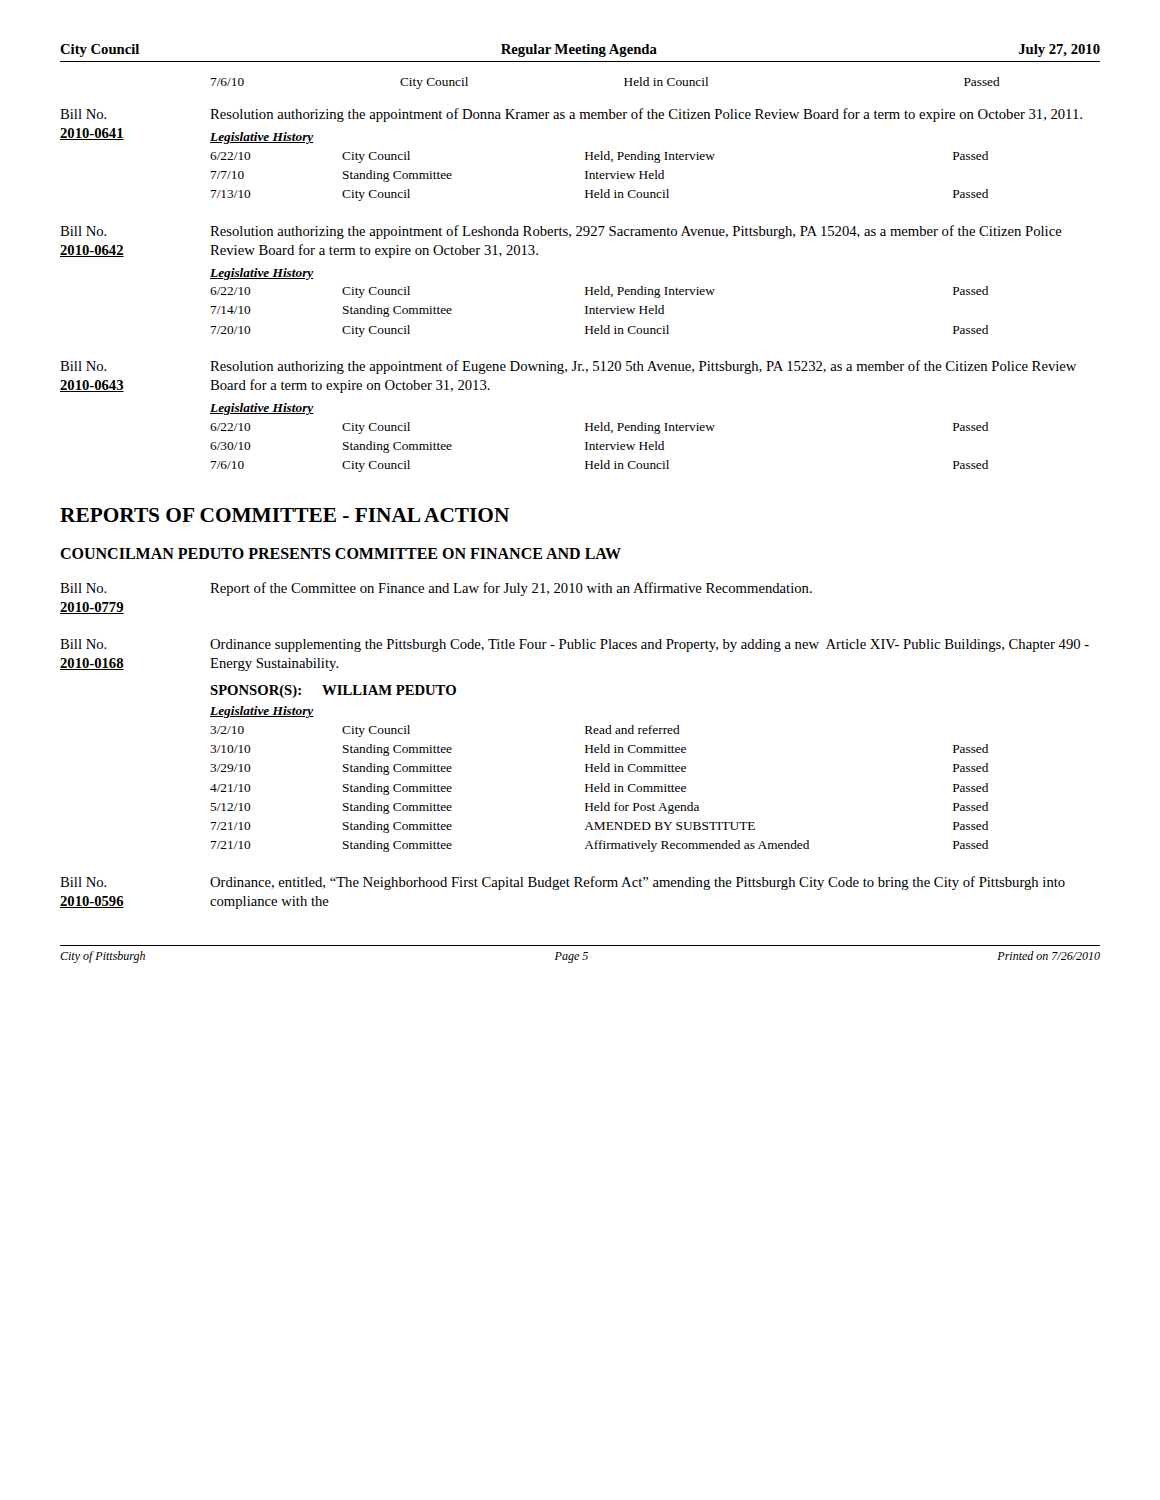City Council
Regular Meeting Agenda
July 27, 2010
| 7/6/10 | City Council | Held in Council | Passed |
Bill No. 2010-0641
Resolution authorizing the appointment of Donna Kramer as a member of the Citizen Police Review Board for a term to expire on October 31, 2011.
Legislative History
| 6/22/10 | City Council | Held, Pending Interview | Passed |
| 7/7/10 | Standing Committee | Interview Held | |
| 7/13/10 | City Council | Held in Council | Passed |
Bill No. 2010-0642
Resolution authorizing the appointment of Leshonda Roberts, 2927 Sacramento Avenue, Pittsburgh, PA 15204, as a member of the Citizen Police Review Board for a term to expire on October 31, 2013.
Legislative History
| 6/22/10 | City Council | Held, Pending Interview | Passed |
| 7/14/10 | Standing Committee | Interview Held | |
| 7/20/10 | City Council | Held in Council | Passed |
Bill No. 2010-0643
Resolution authorizing the appointment of Eugene Downing, Jr., 5120 5th Avenue, Pittsburgh, PA 15232, as a member of the Citizen Police Review Board for a term to expire on October 31, 2013.
Legislative History
| 6/22/10 | City Council | Held, Pending Interview | Passed |
| 6/30/10 | Standing Committee | Interview Held | |
| 7/6/10 | City Council | Held in Council | Passed |
REPORTS OF COMMITTEE - FINAL ACTION
COUNCILMAN PEDUTO PRESENTS COMMITTEE ON FINANCE AND LAW
Bill No. 2010-0779
Report of the Committee on Finance and Law for July 21, 2010 with an Affirmative Recommendation.
Bill No. 2010-0168
Ordinance supplementing the Pittsburgh Code, Title Four - Public Places and Property, by adding a new Article XIV- Public Buildings, Chapter 490 - Energy Sustainability.
SPONSOR(S): WILLIAM PEDUTO
Legislative History
| 3/2/10 | City Council | Read and referred | |
| 3/10/10 | Standing Committee | Held in Committee | Passed |
| 3/29/10 | Standing Committee | Held in Committee | Passed |
| 4/21/10 | Standing Committee | Held in Committee | Passed |
| 5/12/10 | Standing Committee | Held for Post Agenda | Passed |
| 7/21/10 | Standing Committee | AMENDED BY SUBSTITUTE | Passed |
| 7/21/10 | Standing Committee | Affirmatively Recommended as Amended | Passed |
Bill No. 2010-0596
Ordinance, entitled, “The Neighborhood First Capital Budget Reform Act” amending the Pittsburgh City Code to bring the City of Pittsburgh into compliance with the
City of Pittsburgh
Page 5
Printed on 7/26/2010